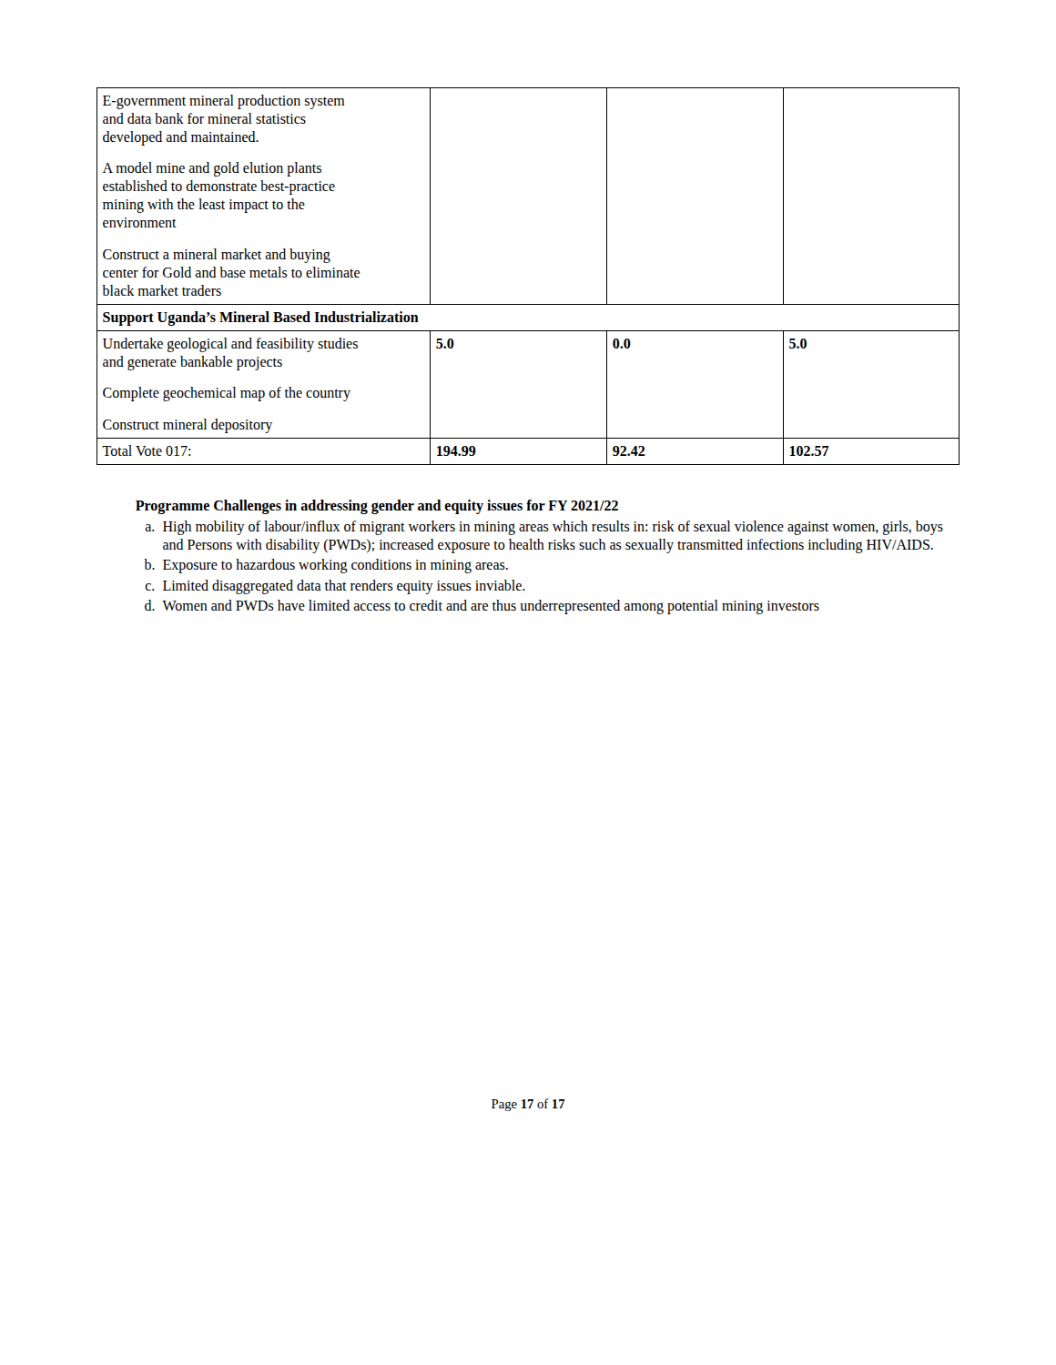| E-government mineral production system and data bank for mineral statistics developed and maintained. A model mine and gold elution plants established to demonstrate best-practice mining with the least impact to the environment Construct a mineral market and buying center for Gold and base metals to eliminate black market traders | | | |
| Support Uganda’s Mineral Based Industrialization |
| Undertake geological and feasibility studies and generate bankable projects Complete geochemical map of the country Construct mineral depository | 5.0 | 0.0 | 5.0 |
| Total Vote 017: | 194.99 | 92.42 | 102.57 |
Programme Challenges in addressing gender and equity issues for FY 2021/22
High mobility of labour/influx of migrant workers in mining areas which results in: risk of sexual violence against women, girls, boys and Persons with disability (PWDs); increased exposure to health risks such as sexually transmitted infections including HIV/AIDS.
Exposure to hazardous working conditions in mining areas.
Limited disaggregated data that renders equity issues inviable.
Women and PWDs have limited access to credit and are thus underrepresented among potential mining investors
Page 17 of 17